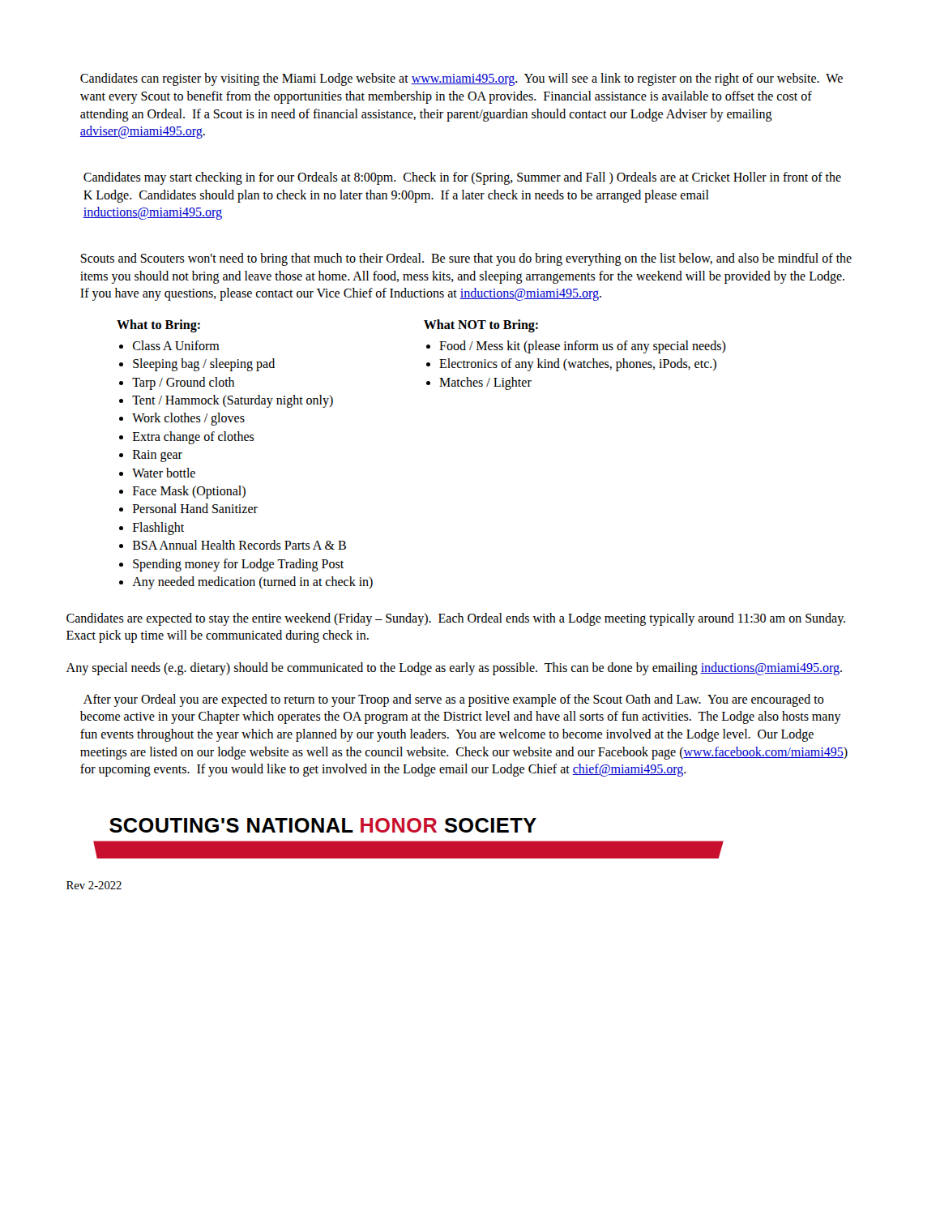Candidates can register by visiting the Miami Lodge website at www.miami495.org. You will see a link to register on the right of our website. We want every Scout to benefit from the opportunities that membership in the OA provides. Financial assistance is available to offset the cost of attending an Ordeal. If a Scout is in need of financial assistance, their parent/guardian should contact our Lodge Adviser by emailing adviser@miami495.org.
Candidates may start checking in for our Ordeals at 8:00pm. Check in for (Spring, Summer and Fall ) Ordeals are at Cricket Holler in front of the K Lodge. Candidates should plan to check in no later than 9:00pm. If a later check in needs to be arranged please email inductions@miami495.org
Scouts and Scouters won't need to bring that much to their Ordeal. Be sure that you do bring everything on the list below, and also be mindful of the items you should not bring and leave those at home. All food, mess kits, and sleeping arrangements for the weekend will be provided by the Lodge. If you have any questions, please contact our Vice Chief of Inductions at inductions@miami495.org.
What to Bring:
Class A Uniform
Sleeping bag / sleeping pad
Tarp / Ground cloth
Tent / Hammock (Saturday night only)
Work clothes / gloves
Extra change of clothes
Rain gear
Water bottle
Face Mask (Optional)
Personal Hand Sanitizer
Flashlight
BSA Annual Health Records Parts A & B
Spending money for Lodge Trading Post
Any needed medication (turned in at check in)
What NOT to Bring:
Food / Mess kit (please inform us of any special needs)
Electronics of any kind (watches, phones, iPods, etc.)
Matches / Lighter
Candidates are expected to stay the entire weekend (Friday – Sunday). Each Ordeal ends with a Lodge meeting typically around 11:30 am on Sunday. Exact pick up time will be communicated during check in.
Any special needs (e.g. dietary) should be communicated to the Lodge as early as possible. This can be done by emailing inductions@miami495.org.
After your Ordeal you are expected to return to your Troop and serve as a positive example of the Scout Oath and Law. You are encouraged to become active in your Chapter which operates the OA program at the District level and have all sorts of fun activities. The Lodge also hosts many fun events throughout the year which are planned by our youth leaders. You are welcome to become involved at the Lodge level. Our Lodge meetings are listed on our lodge website as well as the council website. Check our website and our Facebook page (www.facebook.com/miami495) for upcoming events. If you would like to get involved in the Lodge email our Lodge Chief at chief@miami495.org.
SCOUTING'S NATIONAL HONOR SOCIETY
Rev 2-2022